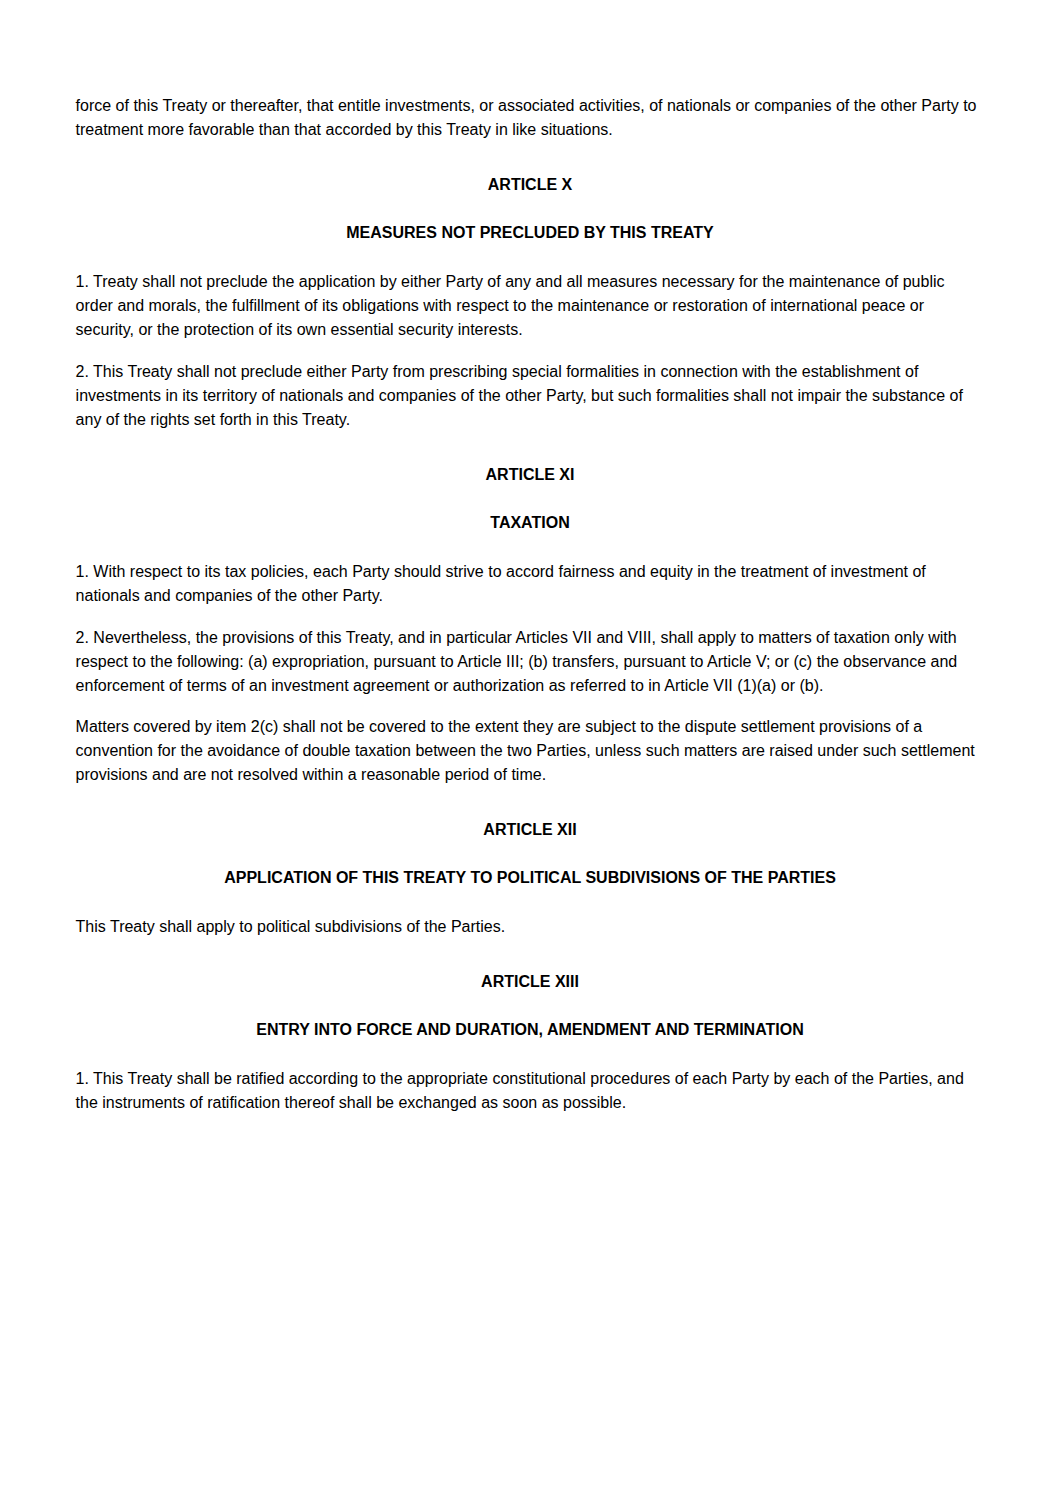force of this Treaty or thereafter, that entitle investments, or associated activities, of nationals or companies of the other Party to treatment more favorable than that accorded by this Treaty in like situations.
ARTICLE X
MEASURES NOT PRECLUDED BY THIS TREATY
1. Treaty shall not preclude the application by either Party of any and all measures necessary for the maintenance of public order and morals, the fulfillment of its obligations with respect to the maintenance or restoration of international peace or security, or the protection of its own essential security interests.
2. This Treaty shall not preclude either Party from prescribing special formalities in connection with the establishment of investments in its territory of nationals and companies of the other Party, but such formalities shall not impair the substance of any of the rights set forth in this Treaty.
ARTICLE XI
TAXATION
1. With respect to its tax policies, each Party should strive to accord fairness and equity in the treatment of investment of nationals and companies of the other Party.
2. Nevertheless, the provisions of this Treaty, and in particular Articles VII and VIII, shall apply to matters of taxation only with respect to the following: (a) expropriation, pursuant to Article III; (b) transfers, pursuant to Article V; or (c) the observance and enforcement of terms of an investment agreement or authorization as referred to in Article VII (1)(a) or (b).
Matters covered by item 2(c) shall not be covered to the extent they are subject to the dispute settlement provisions of a convention for the avoidance of double taxation between the two Parties, unless such matters are raised under such settlement provisions and are not resolved within a reasonable period of time.
ARTICLE XII
APPLICATION OF THIS TREATY TO POLITICAL SUBDIVISIONS OF THE PARTIES
This Treaty shall apply to political subdivisions of the Parties.
ARTICLE XIII
ENTRY INTO FORCE AND DURATION, AMENDMENT AND TERMINATION
1. This Treaty shall be ratified according to the appropriate constitutional procedures of each Party by each of the Parties, and the instruments of ratification thereof shall be exchanged as soon as possible.